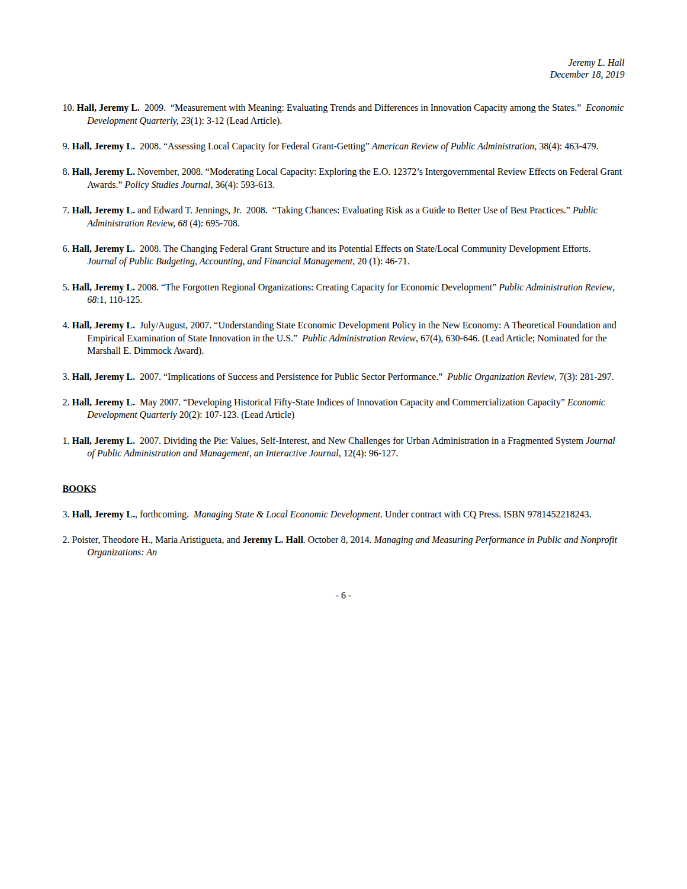Jeremy L. Hall
December 18, 2019
10. Hall, Jeremy L. 2009. “Measurement with Meaning: Evaluating Trends and Differences in Innovation Capacity among the States.” Economic Development Quarterly, 23(1): 3-12 (Lead Article).
9. Hall, Jeremy L. 2008. “Assessing Local Capacity for Federal Grant-Getting” American Review of Public Administration, 38(4): 463-479.
8. Hall, Jeremy L. November, 2008. “Moderating Local Capacity: Exploring the E.O. 12372’s Intergovernmental Review Effects on Federal Grant Awards.” Policy Studies Journal, 36(4): 593-613.
7. Hall, Jeremy L. and Edward T. Jennings, Jr. 2008. “Taking Chances: Evaluating Risk as a Guide to Better Use of Best Practices.” Public Administration Review, 68 (4): 695-708.
6. Hall, Jeremy L. 2008. The Changing Federal Grant Structure and its Potential Effects on State/Local Community Development Efforts. Journal of Public Budgeting, Accounting, and Financial Management, 20 (1): 46-71.
5. Hall, Jeremy L. 2008. “The Forgotten Regional Organizations: Creating Capacity for Economic Development” Public Administration Review, 68:1, 110-125.
4. Hall, Jeremy L. July/August, 2007. “Understanding State Economic Development Policy in the New Economy: A Theoretical Foundation and Empirical Examination of State Innovation in the U.S.” Public Administration Review, 67(4), 630-646. (Lead Article; Nominated for the Marshall E. Dimmock Award).
3. Hall, Jeremy L. 2007. “Implications of Success and Persistence for Public Sector Performance.” Public Organization Review, 7(3): 281-297.
2. Hall, Jeremy L. May 2007. “Developing Historical Fifty-State Indices of Innovation Capacity and Commercialization Capacity” Economic Development Quarterly 20(2): 107-123. (Lead Article)
1. Hall, Jeremy L. 2007. Dividing the Pie: Values, Self-Interest, and New Challenges for Urban Administration in a Fragmented System Journal of Public Administration and Management, an Interactive Journal, 12(4): 96-127.
BOOKS
3. Hall, Jeremy L., forthcoming. Managing State & Local Economic Development. Under contract with CQ Press. ISBN 9781452218243.
2. Poister, Theodore H., Maria Aristigueta, and Jeremy L. Hall. October 8, 2014. Managing and Measuring Performance in Public and Nonprofit Organizations: An
- 6 -